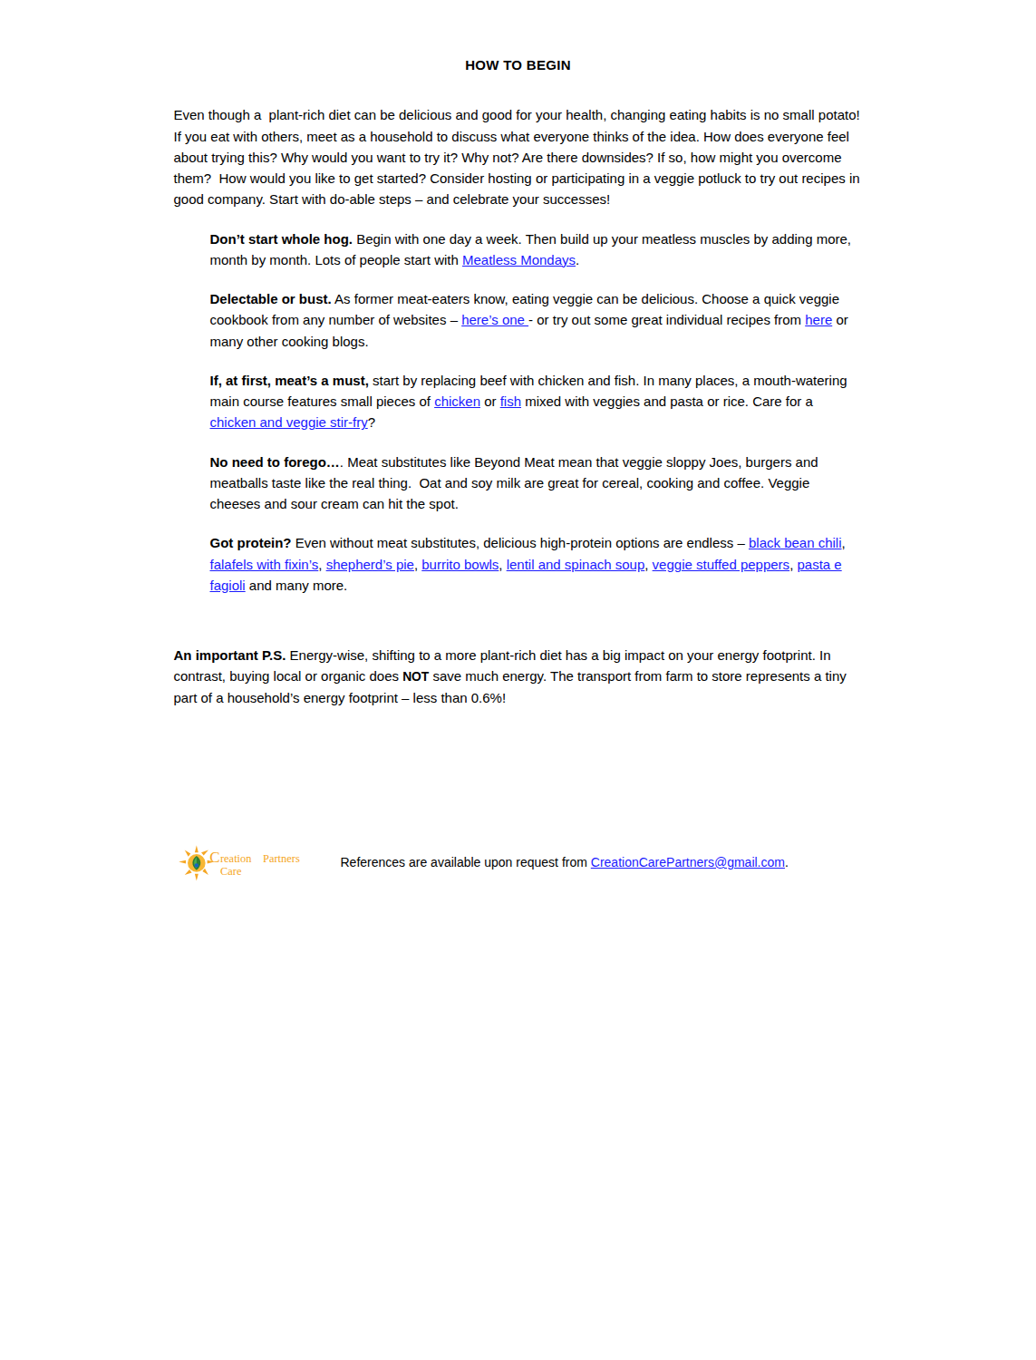HOW TO BEGIN
Even though a plant-rich diet can be delicious and good for your health, changing eating habits is no small potato! If you eat with others, meet as a household to discuss what everyone thinks of the idea. How does everyone feel about trying this? Why would you want to try it? Why not? Are there downsides? If so, how might you overcome them? How would you like to get started? Consider hosting or participating in a veggie potluck to try out recipes in good company. Start with do-able steps – and celebrate your successes!
Don’t start whole hog. Begin with one day a week. Then build up your meatless muscles by adding more, month by month. Lots of people start with Meatless Mondays.
Delectable or bust. As former meat-eaters know, eating veggie can be delicious. Choose a quick veggie cookbook from any number of websites – here’s one - or try out some great individual recipes from here or many other cooking blogs.
If, at first, meat’s a must, start by replacing beef with chicken and fish. In many places, a mouth-watering main course features small pieces of chicken or fish mixed with veggies and pasta or rice. Care for a chicken and veggie stir-fry?
No need to forego…. Meat substitutes like Beyond Meat mean that veggie sloppy Joes, burgers and meatballs taste like the real thing. Oat and soy milk are great for cereal, cooking and coffee. Veggie cheeses and sour cream can hit the spot.
Got protein? Even without meat substitutes, delicious high-protein options are endless – black bean chili, falafels with fixin’s, shepherd’s pie, burrito bowls, lentil and spinach soup, veggie stuffed peppers, pasta e fagioli and many more.
An important P.S. Energy-wise, shifting to a more plant-rich diet has a big impact on your energy footprint. In contrast, buying local or organic does NOT save much energy. The transport from farm to store represents a tiny part of a household’s energy footprint – less than 0.6%!
reation C Care Partners
References are available upon request from CreationCarePartners@gmail.com.